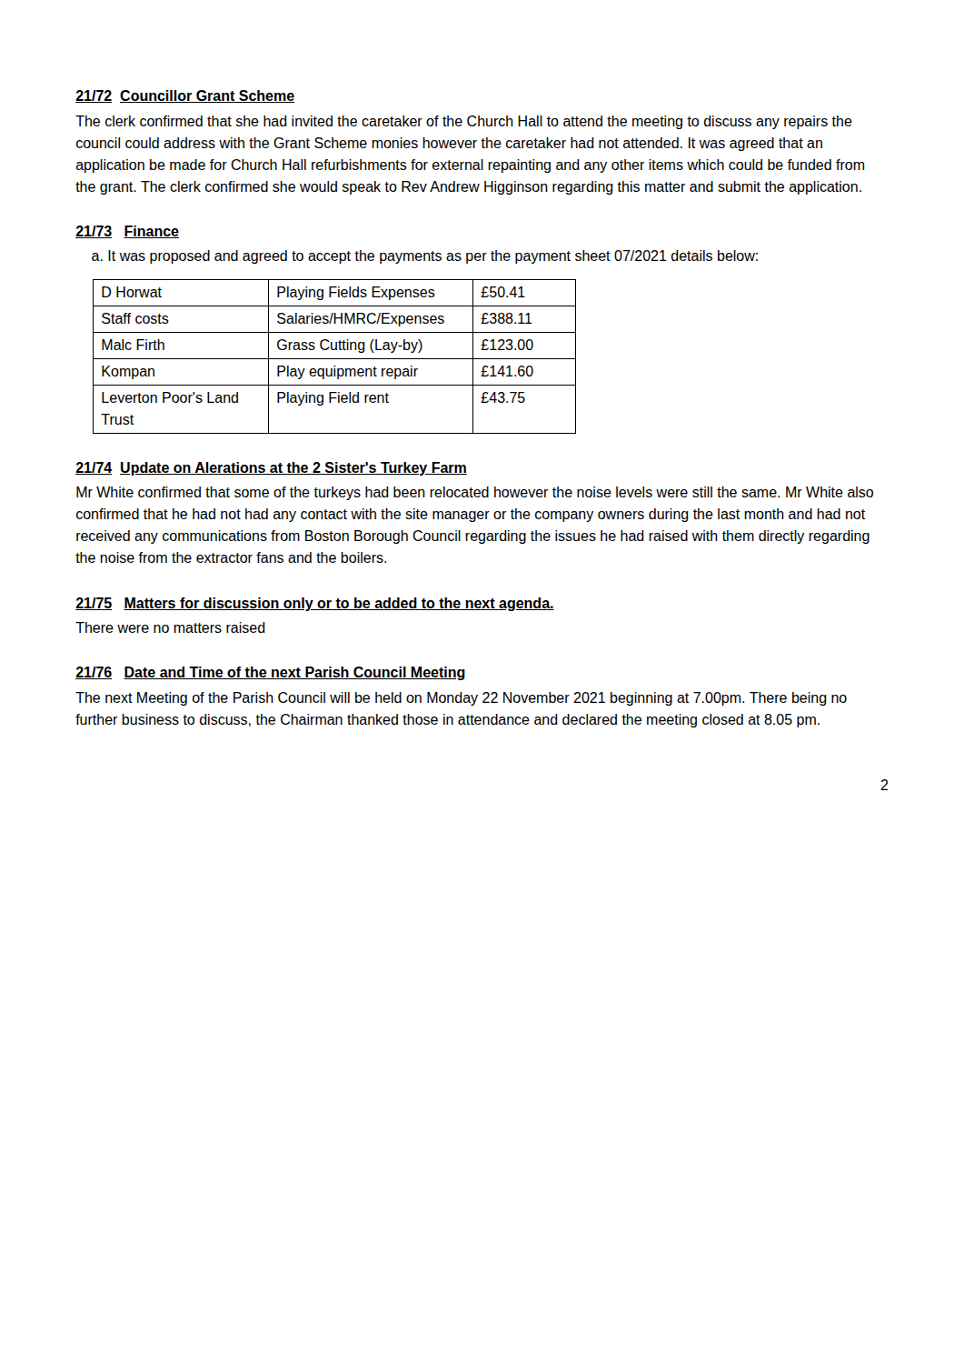21/72 Councillor Grant Scheme
The clerk confirmed that she had invited the caretaker of the Church Hall to attend the meeting to discuss any repairs the council could address with the Grant Scheme monies however the caretaker had not attended. It was agreed that an application be made for Church Hall refurbishments for external repainting and any other items which could be funded from the grant. The clerk confirmed she would speak to Rev Andrew Higginson regarding this matter and submit the application.
21/73 Finance
It was proposed and agreed to accept the payments as per the payment sheet 07/2021 details below:
| D Horwat | Playing Fields Expenses | £50.41 |
| Staff costs | Salaries/HMRC/Expenses | £388.11 |
| Malc Firth | Grass Cutting (Lay-by) | £123.00 |
| Kompan | Play equipment repair | £141.60 |
| Leverton Poor's Land Trust | Playing Field rent | £43.75 |
21/74 Update on Alerations at the 2 Sister's Turkey Farm
Mr White confirmed that some of the turkeys had been relocated however the noise levels were still the same. Mr White also confirmed that he had not had any contact with the site manager or the company owners during the last month and had not received any communications from Boston Borough Council regarding the issues he had raised with them directly regarding the noise from the extractor fans and the boilers.
21/75 Matters for discussion only or to be added to the next agenda.
There were no matters raised
21/76 Date and Time of the next Parish Council Meeting
The next Meeting of the Parish Council will be held on Monday 22 November 2021 beginning at 7.00pm. There being no further business to discuss, the Chairman thanked those in attendance and declared the meeting closed at 8.05 pm.
2